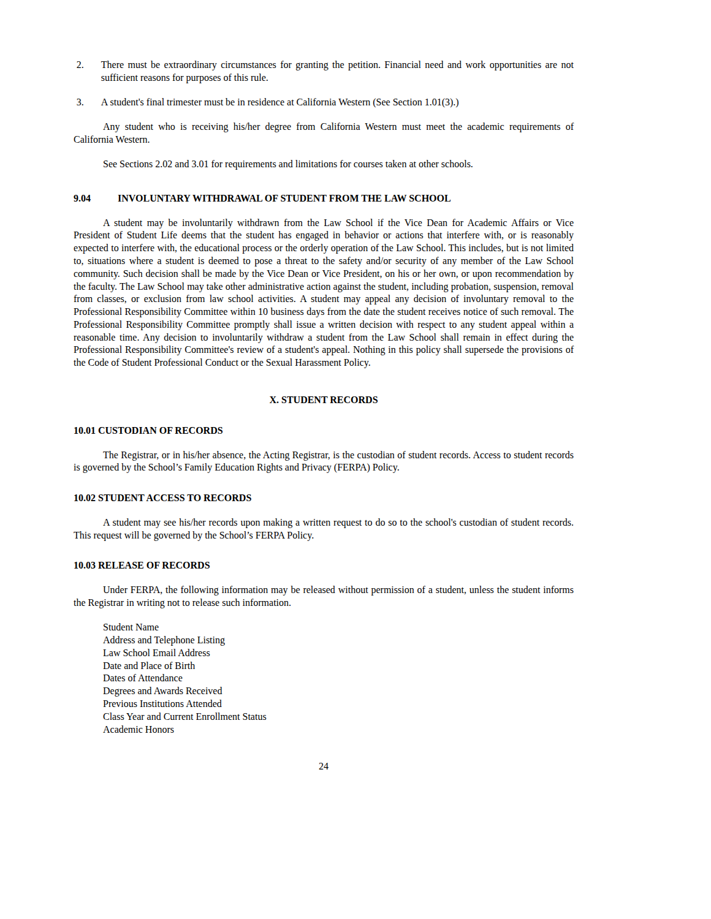2.
There must be extraordinary circumstances for granting the petition. Financial need and work opportunities are not sufficient reasons for purposes of this rule.
3.
A student's final trimester must be in residence at California Western (See Section 1.01(3).)
Any student who is receiving his/her degree from California Western must meet the academic requirements of California Western.
See Sections 2.02 and 3.01 for requirements and limitations for courses taken at other schools.
9.04 INVOLUNTARY WITHDRAWAL OF STUDENT FROM THE LAW SCHOOL
A student may be involuntarily withdrawn from the Law School if the Vice Dean for Academic Affairs or Vice President of Student Life deems that the student has engaged in behavior or actions that interfere with, or is reasonably expected to interfere with, the educational process or the orderly operation of the Law School. This includes, but is not limited to, situations where a student is deemed to pose a threat to the safety and/or security of any member of the Law School community. Such decision shall be made by the Vice Dean or Vice President, on his or her own, or upon recommendation by the faculty. The Law School may take other administrative action against the student, including probation, suspension, removal from classes, or exclusion from law school activities. A student may appeal any decision of involuntary removal to the Professional Responsibility Committee within 10 business days from the date the student receives notice of such removal. The Professional Responsibility Committee promptly shall issue a written decision with respect to any student appeal within a reasonable time. Any decision to involuntarily withdraw a student from the Law School shall remain in effect during the Professional Responsibility Committee's review of a student's appeal. Nothing in this policy shall supersede the provisions of the Code of Student Professional Conduct or the Sexual Harassment Policy.
X. STUDENT RECORDS
10.01 CUSTODIAN OF RECORDS
The Registrar, or in his/her absence, the Acting Registrar, is the custodian of student records. Access to student records is governed by the School’s Family Education Rights and Privacy (FERPA) Policy.
10.02 STUDENT ACCESS TO RECORDS
A student may see his/her records upon making a written request to do so to the school's custodian of student records. This request will be governed by the School’s FERPA Policy.
10.03 RELEASE OF RECORDS
Under FERPA, the following information may be released without permission of a student, unless the student informs the Registrar in writing not to release such information.
Student Name
Address and Telephone Listing
Law School Email Address
Date and Place of Birth
Dates of Attendance
Degrees and Awards Received
Previous Institutions Attended
Class Year and Current Enrollment Status
Academic Honors
24